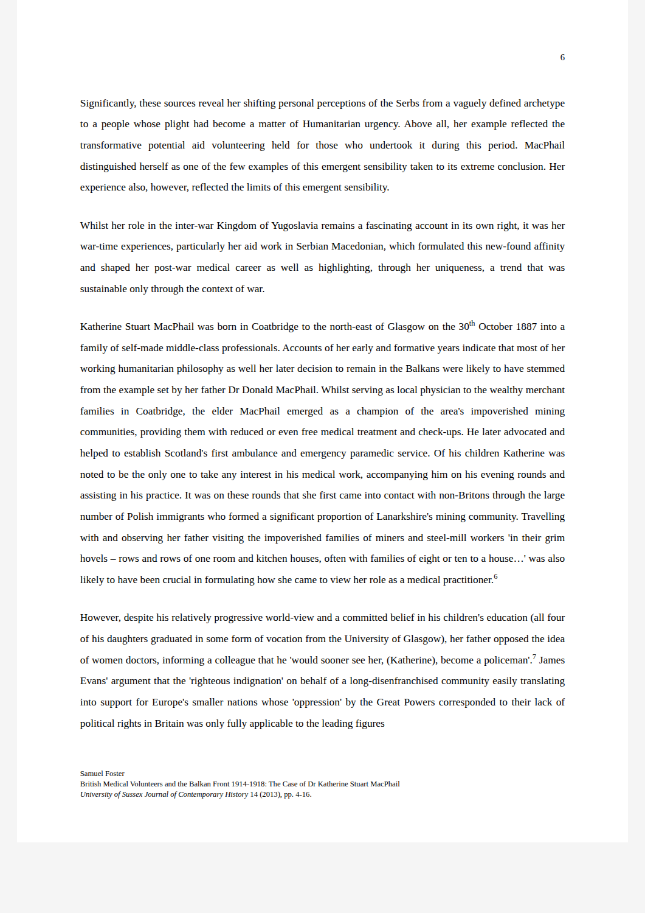6
Significantly, these sources reveal her shifting personal perceptions of the Serbs from a vaguely defined archetype to a people whose plight had become a matter of Humanitarian urgency. Above all, her example reflected the transformative potential aid volunteering held for those who undertook it during this period. MacPhail distinguished herself as one of the few examples of this emergent sensibility taken to its extreme conclusion. Her experience also, however, reflected the limits of this emergent sensibility.
Whilst her role in the inter-war Kingdom of Yugoslavia remains a fascinating account in its own right, it was her war-time experiences, particularly her aid work in Serbian Macedonian, which formulated this new-found affinity and shaped her post-war medical career as well as highlighting, through her uniqueness, a trend that was sustainable only through the context of war.
Katherine Stuart MacPhail was born in Coatbridge to the north-east of Glasgow on the 30th October 1887 into a family of self-made middle-class professionals. Accounts of her early and formative years indicate that most of her working humanitarian philosophy as well her later decision to remain in the Balkans were likely to have stemmed from the example set by her father Dr Donald MacPhail. Whilst serving as local physician to the wealthy merchant families in Coatbridge, the elder MacPhail emerged as a champion of the area's impoverished mining communities, providing them with reduced or even free medical treatment and check-ups. He later advocated and helped to establish Scotland's first ambulance and emergency paramedic service. Of his children Katherine was noted to be the only one to take any interest in his medical work, accompanying him on his evening rounds and assisting in his practice. It was on these rounds that she first came into contact with non-Britons through the large number of Polish immigrants who formed a significant proportion of Lanarkshire's mining community. Travelling with and observing her father visiting the impoverished families of miners and steel-mill workers 'in their grim hovels – rows and rows of one room and kitchen houses, often with families of eight or ten to a house…' was also likely to have been crucial in formulating how she came to view her role as a medical practitioner.6
However, despite his relatively progressive world-view and a committed belief in his children's education (all four of his daughters graduated in some form of vocation from the University of Glasgow), her father opposed the idea of women doctors, informing a colleague that he 'would sooner see her, (Katherine), become a policeman'.7 James Evans' argument that the 'righteous indignation' on behalf of a long-disenfranchised community easily translating into support for Europe's smaller nations whose 'oppression' by the Great Powers corresponded to their lack of political rights in Britain was only fully applicable to the leading figures
Samuel Foster
British Medical Volunteers and the Balkan Front 1914-1918: The Case of Dr Katherine Stuart MacPhail
University of Sussex Journal of Contemporary History 14 (2013), pp. 4-16.